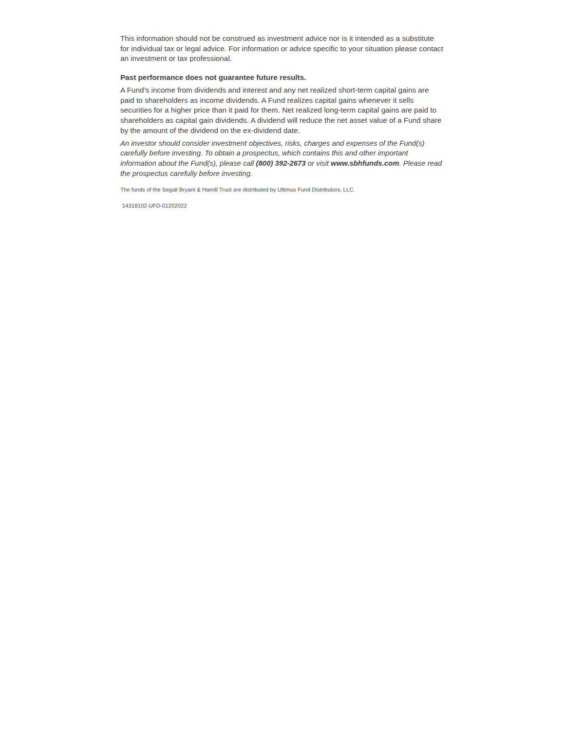This information should not be construed as investment advice nor is it intended as a substitute for individual tax or legal advice. For information or advice specific to your situation please contact an investment or tax professional.
Past performance does not guarantee future results.
A Fund’s income from dividends and interest and any net realized short-term capital gains are paid to shareholders as income dividends. A Fund realizes capital gains whenever it sells securities for a higher price than it paid for them. Net realized long-term capital gains are paid to shareholders as capital gain dividends. A dividend will reduce the net asset value of a Fund share by the amount of the dividend on the ex-dividend date.
An investor should consider investment objectives, risks, charges and expenses of the Fund(s) carefully before investing. To obtain a prospectus, which contains this and other important information about the Fund(s), please call (800) 392-2673 or visit www.sbhfunds.com. Please read the prospectus carefully before investing.
The funds of the Segall Bryant & Hamill Trust are distributed by Ultimus Fund Distributors, LLC.
14318102-UFD-01202022